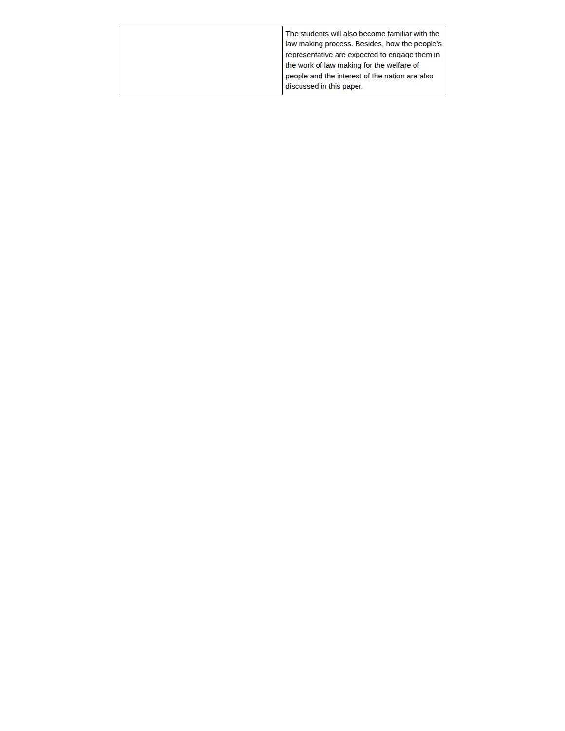| | The students will also become familiar with the law making process. Besides, how the people's representative are expected to engage them in the work of law making for the welfare of people and the interest of the nation are also discussed in this paper. |